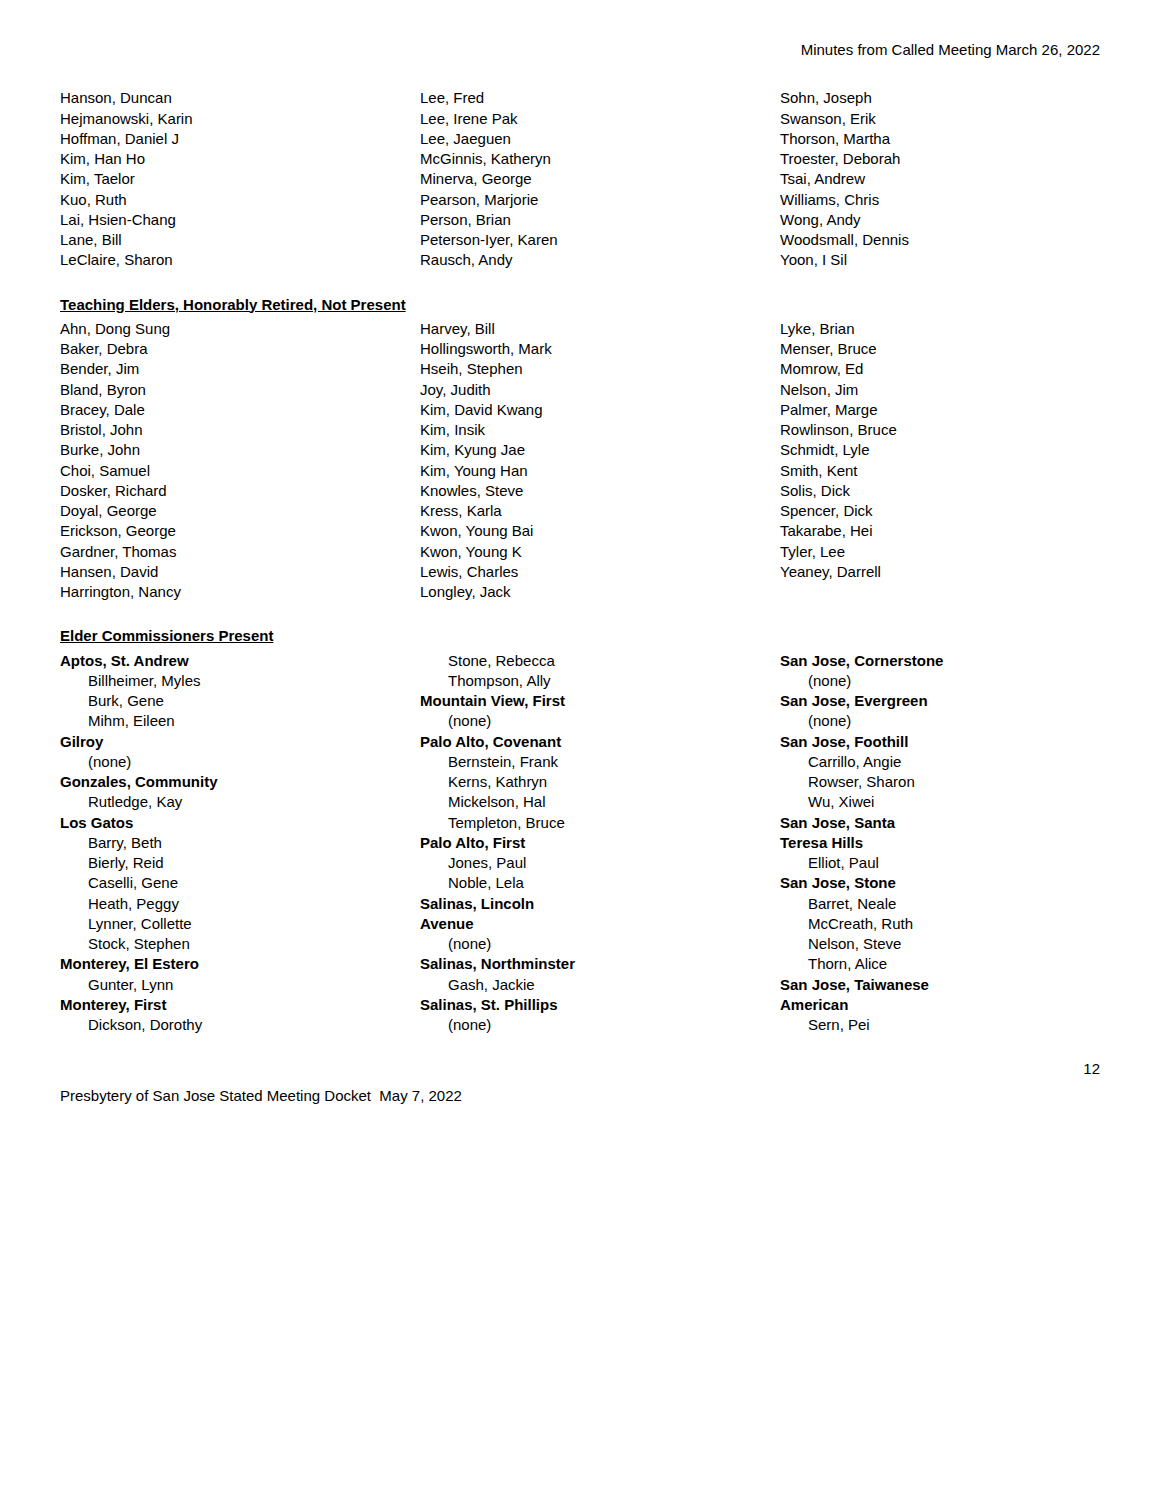Minutes from Called Meeting March 26, 2022
Hanson, Duncan
Hejmanowski, Karin
Hoffman, Daniel J
Kim, Han Ho
Kim, Taelor
Kuo, Ruth
Lai, Hsien-Chang
Lane, Bill
LeClaire, Sharon
Lee, Fred
Lee, Irene Pak
Lee, Jaeguen
McGinnis, Katheryn
Minerva, George
Pearson, Marjorie
Person, Brian
Peterson-Iyer, Karen
Rausch, Andy
Sohn, Joseph
Swanson, Erik
Thorson, Martha
Troester, Deborah
Tsai, Andrew
Williams, Chris
Wong, Andy
Woodsmall, Dennis
Yoon, I Sil
Teaching Elders, Honorably Retired, Not Present
Ahn, Dong Sung
Baker, Debra
Bender, Jim
Bland, Byron
Bracey, Dale
Bristol, John
Burke, John
Choi, Samuel
Dosker, Richard
Doyal, George
Erickson, George
Gardner, Thomas
Hansen, David
Harrington, Nancy
Harvey, Bill
Hollingsworth, Mark
Hseih, Stephen
Joy, Judith
Kim, David Kwang
Kim, Insik
Kim, Kyung Jae
Kim, Young Han
Knowles, Steve
Kress, Karla
Kwon, Young Bai
Kwon, Young K
Lewis, Charles
Longley, Jack
Lyke, Brian
Menser, Bruce
Momrow, Ed
Nelson, Jim
Palmer, Marge
Rowlinson, Bruce
Schmidt, Lyle
Smith, Kent
Solis, Dick
Spencer, Dick
Takarabe, Hei
Tyler, Lee
Yeaney, Darrell
Elder Commissioners Present
Aptos, St. Andrew
Billheimer, Myles
Burk, Gene
Mihm, Eileen
Gilroy
(none)
Gonzales, Community
Rutledge, Kay
Los Gatos
Barry, Beth
Bierly, Reid
Caselli, Gene
Heath, Peggy
Lynner, Collette
Stock, Stephen
Monterey, El Estero
Gunter, Lynn
Monterey, First
Dickson, Dorothy
Stone, Rebecca
Thompson, Ally
Mountain View, First
(none)
Palo Alto, Covenant
Bernstein, Frank
Kerns, Kathryn
Mickelson, Hal
Templeton, Bruce
Palo Alto, First
Jones, Paul
Noble, Lela
Salinas, Lincoln
Avenue
(none)
Salinas, Northminster
Gash, Jackie
Salinas, St. Phillips
(none)
San Jose, Cornerstone
(none)
San Jose, Evergreen
(none)
San Jose, Foothill
Carrillo, Angie
Rowser, Sharon
Wu, Xiwei
San Jose, Santa
Teresa Hills
Elliot, Paul
San Jose, Stone
Barret, Neale
McCreath, Ruth
Nelson, Steve
Thorn, Alice
San Jose, Taiwanese
American
Sern, Pei
12
Presbytery of San Jose Stated Meeting Docket May 7, 2022